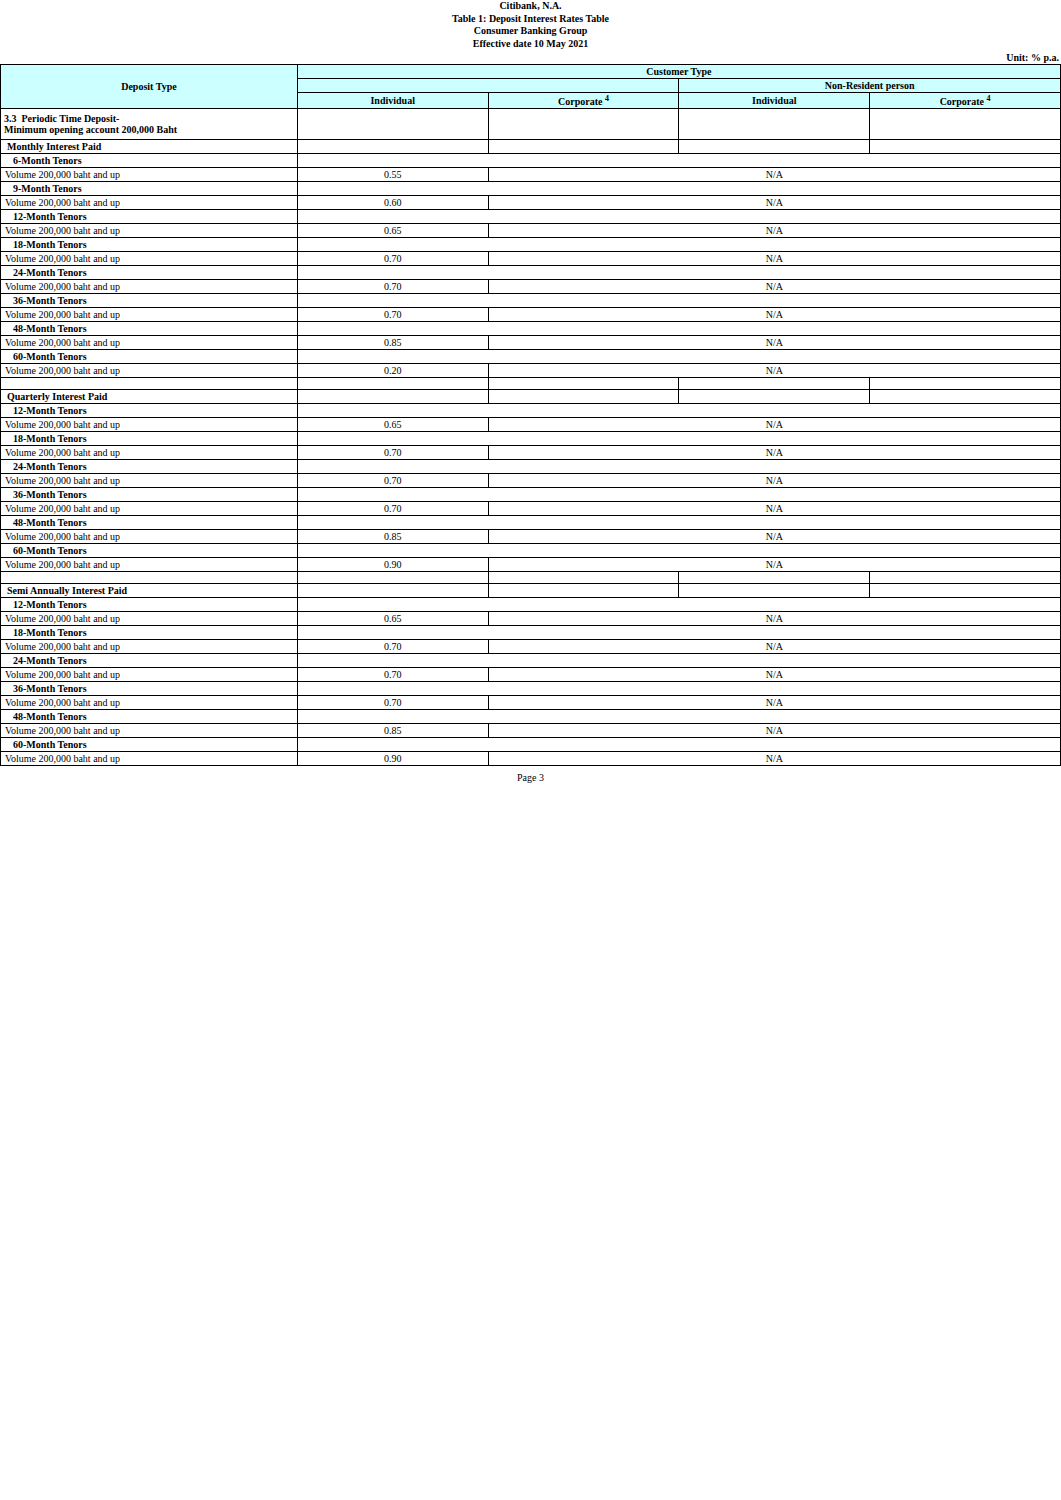Citibank, N.A.
Table 1: Deposit Interest Rates Table
Consumer Banking Group
Effective date 10 May 2021
Unit: % p.a.
| Deposit Type | Customer Type |
| | Non-Resident person |
| Individual | Corporate 4 | Individual | Corporate 4 |
| 3.3 Periodic Time Deposit- Minimum opening account 200,000 Baht | | | | |
| Monthly Interest Paid | | | | |
| 6-Month Tenors | |
| Volume 200,000 baht and up | 0.55 | N/A |
| 9-Month Tenors | |
| Volume 200,000 baht and up | 0.60 | N/A |
| 12-Month Tenors | |
| Volume 200,000 baht and up | 0.65 | N/A |
| 18-Month Tenors | |
| Volume 200,000 baht and up | 0.70 | N/A |
| 24-Month Tenors | |
| Volume 200,000 baht and up | 0.70 | N/A |
| 36-Month Tenors | |
| Volume 200,000 baht and up | 0.70 | N/A |
| 48-Month Tenors | |
| Volume 200,000 baht and up | 0.85 | N/A |
| 60-Month Tenors | |
| Volume 200,000 baht and up | 0.20 | N/A |
| Quarterly Interest Paid | | | | |
| 12-Month Tenors | |
| Volume 200,000 baht and up | 0.65 | N/A |
| 18-Month Tenors | |
| Volume 200,000 baht and up | 0.70 | N/A |
| 24-Month Tenors | |
| Volume 200,000 baht and up | 0.70 | N/A |
| 36-Month Tenors | |
| Volume 200,000 baht and up | 0.70 | N/A |
| 48-Month Tenors | |
| Volume 200,000 baht and up | 0.85 | N/A |
| 60-Month Tenors | |
| Volume 200,000 baht and up | 0.90 | N/A |
| Semi Annually Interest Paid | | | | |
| 12-Month Tenors | |
| Volume 200,000 baht and up | 0.65 | N/A |
| 18-Month Tenors | |
| Volume 200,000 baht and up | 0.70 | N/A |
| 24-Month Tenors | |
| Volume 200,000 baht and up | 0.70 | N/A |
| 36-Month Tenors | |
| Volume 200,000 baht and up | 0.70 | N/A |
| 48-Month Tenors | |
| Volume 200,000 baht and up | 0.85 | N/A |
| 60-Month Tenors | |
| Volume 200,000 baht and up | 0.90 | N/A |
Page 3